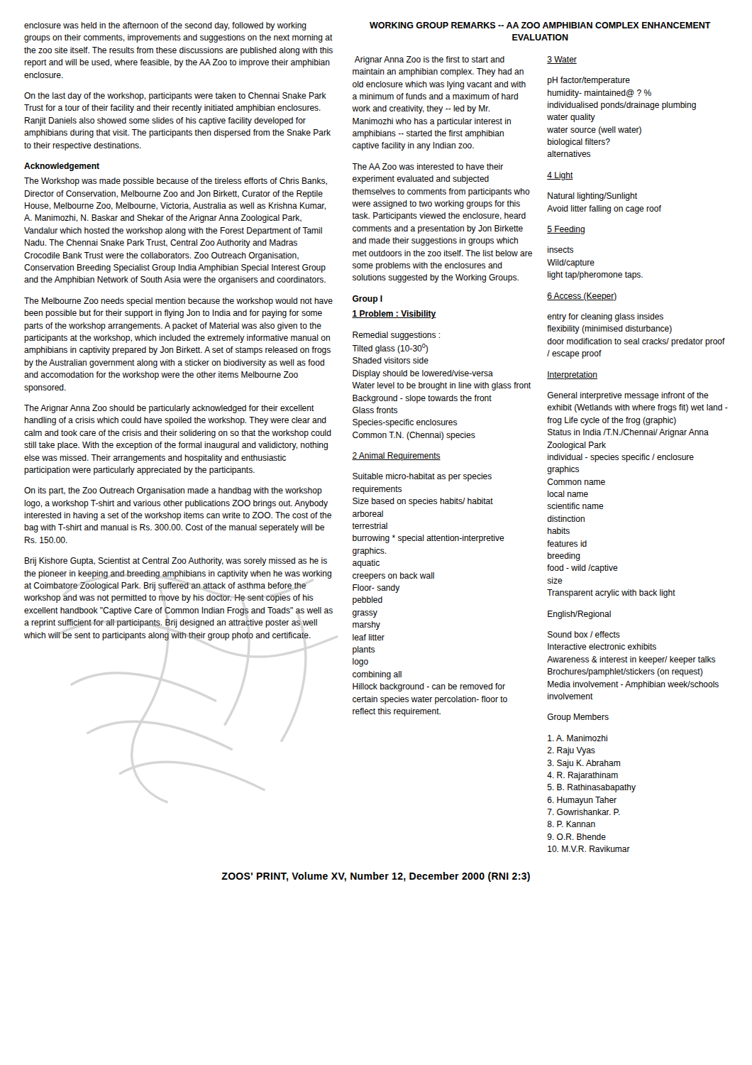enclosure was held in the afternoon of the second day, followed by working groups on their comments, improvements and suggestions on the next morning at the zoo site itself. The results from these discussions are published along with this report and will be used, where feasible, by the AA Zoo to improve their amphibian enclosure.
On the last day of the workshop, participants were taken to Chennai Snake Park Trust for a tour of their facility and their recently initiated amphibian enclosures. Ranjit Daniels also showed some slides of his captive facility developed for amphibians during that visit. The participants then dispersed from the Snake Park to their respective destinations.
Acknowledgement
The Workshop was made possible because of the tireless efforts of Chris Banks, Director of Conservation, Melbourne Zoo and Jon Birkett, Curator of the Reptile House, Melbourne Zoo, Melbourne, Victoria, Australia as well as Krishna Kumar, A. Manimozhi, N. Baskar and Shekar of the Arignar Anna Zoological Park, Vandalur which hosted the workshop along with the Forest Department of Tamil Nadu. The Chennai Snake Park Trust, Central Zoo Authority and Madras Crocodile Bank Trust were the collaborators. Zoo Outreach Organisation, Conservation Breeding Specialist Group India Amphibian Special Interest Group and the Amphibian Network of South Asia were the organisers and coordinators.
The Melbourne Zoo needs special mention because the workshop would not have been possible but for their support in flying Jon to India and for paying for some parts of the workshop arrangements. A packet of Material was also given to the participants at the workshop, which included the extremely informative manual on amphibians in captivity prepared by Jon Birkett. A set of stamps released on frogs by the Australian government along with a sticker on biodiversity as well as food and accomodation for the workshop were the other items Melbourne Zoo sponsored.
The Arignar Anna Zoo should be particularly acknowledged for their excellent handling of a crisis which could have spoiled the workshop. They were clear and calm and took care of the crisis and their solidering on so that the workshop could still take place. With the exception of the formal inaugural and validictory, nothing else was missed. Their arrangements and hospitality and enthusiastic participation were particularly appreciated by the participants.
On its part, the Zoo Outreach Organisation made a handbag with the workshop logo, a workshop T-shirt and various other publications ZOO brings out. Anybody interested in having a set of the workshop items can write to ZOO. The cost of the bag with T-shirt and manual is Rs. 300.00. Cost of the manual seperately will be Rs. 150.00.
Brij Kishore Gupta, Scientist at Central Zoo Authority, was sorely missed as he is the pioneer in keeping and breeding amphibians in captivity when he was working at Coimbatore Zoological Park. Brij suffered an attack of asthma before the workshop and was not permitted to move by his doctor. He sent copies of his excellent handbook "Captive Care of Common Indian Frogs and Toads" as well as a reprint sufficient for all participants. Brij designed an attractive poster as well which will be sent to participants along with their group photo and certificate.
WORKING GROUP REMARKS -- AA ZOO AMPHIBIAN COMPLEX ENHANCEMENT EVALUATION
Arignar Anna Zoo is the first to start and maintain an amphibian complex. They had an old enclosure which was lying vacant and with a minimum of funds and a maximum of hard work and creativity, they -- led by Mr. Manimozhi who has a particular interest in amphibians -- started the first amphibian captive facility in any Indian zoo.
The AA Zoo was interested to have their experiment evaluated and subjected themselves to comments from participants who were assigned to two working groups for this task. Participants viewed the enclosure, heard comments and a presentation by Jon Birkette and made their suggestions in groups which met outdoors in the zoo itself. The list below are some problems with the enclosures and solutions suggested by the Working Groups.
Group I
1 Problem : Visibility
Remedial suggestions :
Tilted glass (10-300)
Shaded visitors side
Display should be lowered/vise-versa
Water level to be brought in line with glass front
Background - slope towards the front
Glass fronts
Species-specific enclosures
Common T.N. (Chennai) species
2 Animal Requirements
Suitable micro-habitat as per species requirements
Size based on species habits/ habitat
arboreal
terrestrial
burrowing * special attention-interpretive graphics.
aquatic
creepers on back wall
Floor- sandy
pebbled
grassy
marshy
leaf litter
plants
logo
combining all
Hillock background - can be removed for certain species water percolation- floor to reflect this requirement.
3 Water
pH factor/temperature
humidity- maintained@ ? %
individualised ponds/drainage plumbing
water quality
water source (well water)
biological filters?
alternatives
4 Light
Natural lighting/Sunlight
Avoid litter falling on cage roof
5 Feeding
insects
Wild/capture
light tap/pheromone taps.
6 Access (Keeper)
entry for cleaning glass insides
flexibility (minimised disturbance)
door modification to seal cracks/ predator proof / escape proof
Interpretation
General interpretive message infront of the exhibit (Wetlands with where frogs fit) wet land - frog Life cycle of the frog (graphic)
Status in India /T.N./Chennai/ Arignar Anna Zoological Park
individual - species specific / enclosure graphics
Common name
local name
scientific name
distinction
habits
features id
breeding
food - wild /captive
size
Transparent acrylic with back light
English/Regional
Sound box / effects
Interactive electronic exhibits
Awareness & interest in keeper/ keeper talks
Brochures/pamphlet/stickers (on request)
Media involvement - Amphibian week/schools involvement
Group Members
1. A. Manimozhi
2. Raju Vyas
3. Saju K. Abraham
4. R. Rajarathinam
5. B. Rathinasabapathy
6. Humayun Taher
7. Gowrishankar. P.
8. P. Kannan
9. O.R. Bhende
10. M.V.R. Ravikumar
ZOOS' PRINT, Volume XV, Number 12, December 2000 (RNI 2:3)